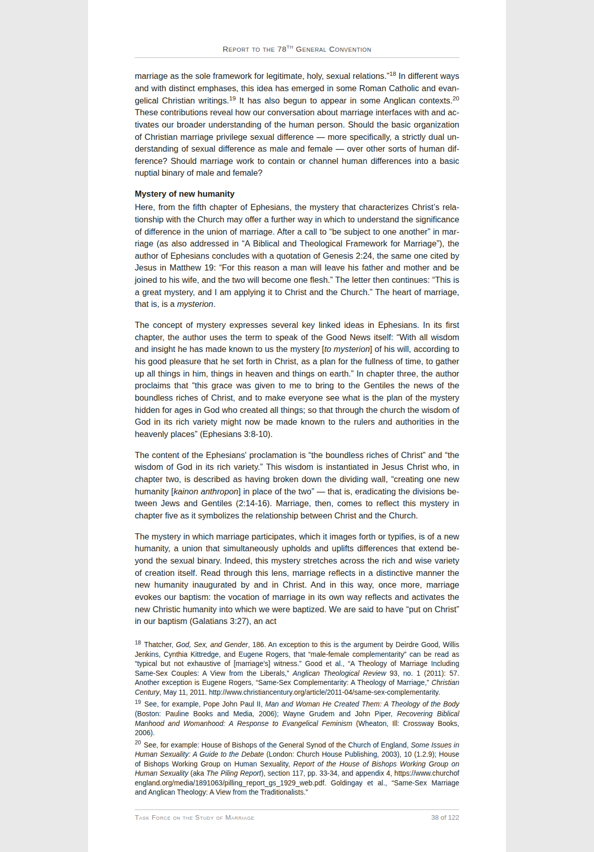Report to the 78th General Convention
marriage as the sole framework for legitimate, holy, sexual relations.”18 In different ways and with distinct emphases, this idea has emerged in some Roman Catholic and evangelical Christian writings.19 It has also begun to appear in some Anglican contexts.20 These contributions reveal how our conversation about marriage interfaces with and activates our broader understanding of the human person. Should the basic organization of Christian marriage privilege sexual difference — more specifically, a strictly dual understanding of sexual difference as male and female — over other sorts of human difference? Should marriage work to contain or channel human differences into a basic nuptial binary of male and female?
Mystery of new humanity
Here, from the fifth chapter of Ephesians, the mystery that characterizes Christ’s relationship with the Church may offer a further way in which to understand the significance of difference in the union of marriage. After a call to “be subject to one another” in marriage (as also addressed in “A Biblical and Theological Framework for Marriage”), the author of Ephesians concludes with a quotation of Genesis 2:24, the same one cited by Jesus in Matthew 19: “For this reason a man will leave his father and mother and be joined to his wife, and the two will become one flesh.” The letter then continues: “This is a great mystery, and I am applying it to Christ and the Church.” The heart of marriage, that is, is a mysterion.
The concept of mystery expresses several key linked ideas in Ephesians. In its first chapter, the author uses the term to speak of the Good News itself: “With all wisdom and insight he has made known to us the mystery [to mysterion] of his will, according to his good pleasure that he set forth in Christ, as a plan for the fullness of time, to gather up all things in him, things in heaven and things on earth.” In chapter three, the author proclaims that “this grace was given to me to bring to the Gentiles the news of the boundless riches of Christ, and to make everyone see what is the plan of the mystery hidden for ages in God who created all things; so that through the church the wisdom of God in its rich variety might now be made known to the rulers and authorities in the heavenly places” (Ephesians 3:8-10).
The content of the Ephesians' proclamation is “the boundless riches of Christ” and “the wisdom of God in its rich variety.” This wisdom is instantiated in Jesus Christ who, in chapter two, is described as having broken down the dividing wall, “creating one new humanity [kainon anthropon] in place of the two” — that is, eradicating the divisions between Jews and Gentiles (2:14-16). Marriage, then, comes to reflect this mystery in chapter five as it symbolizes the relationship between Christ and the Church.
The mystery in which marriage participates, which it images forth or typifies, is of a new humanity, a union that simultaneously upholds and uplifts differences that extend beyond the sexual binary. Indeed, this mystery stretches across the rich and wise variety of creation itself. Read through this lens, marriage reflects in a distinctive manner the new humanity inaugurated by and in Christ. And in this way, once more, marriage evokes our baptism: the vocation of marriage in its own way reflects and activates the new Christic humanity into which we were baptized. We are said to have “put on Christ” in our baptism (Galatians 3:27), an act
18 Thatcher, God, Sex, and Gender, 186. An exception to this is the argument by Deirdre Good, Willis Jenkins, Cynthia Kittredge, and Eugene Rogers, that “male-female complementarity” can be read as “typical but not exhaustive of [marriage’s] witness.” Good et al., “A Theology of Marriage Including Same-Sex Couples: A View from the Liberals,” Anglican Theological Review 93, no. 1 (2011): 57. Another exception is Eugene Rogers, “Same-Sex Complementarity: A Theology of Marriage,” Christian Century, May 11, 2011. http://www.christiancentury.org/article/2011-04/same-sex-complementarity.
19 See, for example, Pope John Paul II, Man and Woman He Created Them: A Theology of the Body (Boston: Pauline Books and Media, 2006); Wayne Grudem and John Piper, Recovering Biblical Manhood and Womanhood: A Response to Evangelical Feminism (Wheaton, Ill: Crossway Books, 2006).
20 See, for example: House of Bishops of the General Synod of the Church of England, Some Issues in Human Sexuality: A Guide to the Debate (London: Church House Publishing, 2003), 10 (1.2.9); House of Bishops Working Group on Human Sexuality, Report of the House of Bishops Working Group on Human Sexuality (aka The Piling Report), section 117, pp. 33-34, and appendix 4, https://www.churchofengland.org/media/1891063/pilling_report_gs_1929_web.pdf. Goldingay et al., “Same-Sex Marriage and Anglican Theology: A View from the Traditionalists.”
Task Force on the Study of Marriage 38 of 122